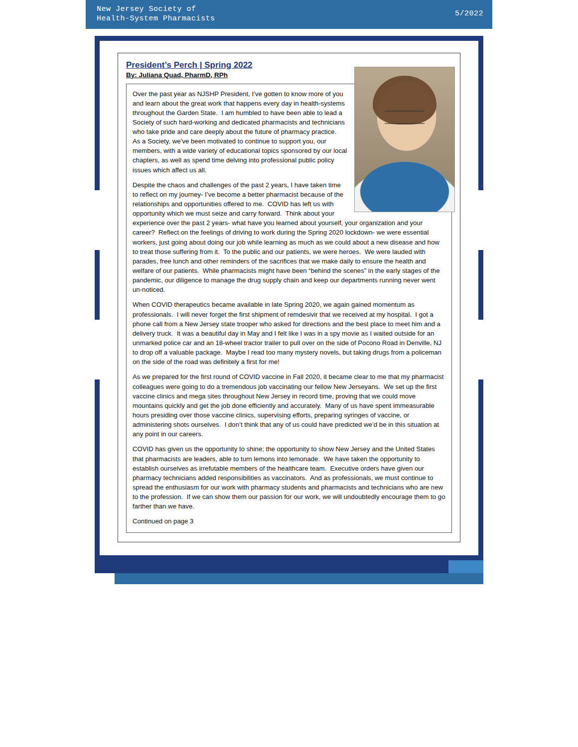New Jersey Society of Health-System Pharmacists
5/2022
President’s Perch | Spring 2022
By: Juliana Quad, PharmD, RPh
Over the past year as NJSHP President, I’ve gotten to know more of you and learn about the great work that happens every day in health-systems throughout the Garden State. I am humbled to have been able to lead a Society of such hard-working and dedicated pharmacists and technicians who take pride and care deeply about the future of pharmacy practice. As a Society, we’ve been motivated to continue to support you, our members, with a wide variety of educational topics sponsored by our local chapters, as well as spend time delving into professional public policy issues which affect us all.
Despite the chaos and challenges of the past 2 years, I have taken time to reflect on my journey- I’ve become a better pharmacist because of the relationships and opportunities offered to me. COVID has left us with opportunity which we must seize and carry forward. Think about your experience over the past 2 years- what have you learned about yourself, your organization and your career? Reflect on the feelings of driving to work during the Spring 2020 lockdown- we were essential workers, just going about doing our job while learning as much as we could about a new disease and how to treat those suffering from it. To the public and our patients, we were heroes. We were lauded with parades, free lunch and other reminders of the sacrifices that we make daily to ensure the health and welfare of our patients. While pharmacists might have been “behind the scenes” in the early stages of the pandemic, our diligence to manage the drug supply chain and keep our departments running never went un-noticed.
When COVID therapeutics became available in late Spring 2020, we again gained momentum as professionals. I will never forget the first shipment of remdesivir that we received at my hospital. I got a phone call from a New Jersey state trooper who asked for directions and the best place to meet him and a delivery truck. It was a beautiful day in May and I felt like I was in a spy movie as I waited outside for an unmarked police car and an 18-wheel tractor trailer to pull over on the side of Pocono Road in Denville, NJ to drop off a valuable package. Maybe I read too many mystery novels, but taking drugs from a policeman on the side of the road was definitely a first for me!
As we prepared for the first round of COVID vaccine in Fall 2020, it became clear to me that my pharmacist colleagues were going to do a tremendous job vaccinating our fellow New Jerseyans. We set up the first vaccine clinics and mega sites throughout New Jersey in record time, proving that we could move mountains quickly and get the job done efficiently and accurately. Many of us have spent immeasurable hours presiding over those vaccine clinics, supervising efforts, preparing syringes of vaccine, or administering shots ourselves. I don’t think that any of us could have predicted we’d be in this situation at any point in our careers.
COVID has given us the opportunity to shine; the opportunity to show New Jersey and the United States that pharmacists are leaders, able to turn lemons into lemonade. We have taken the opportunity to establish ourselves as irrefutable members of the healthcare team. Executive orders have given our pharmacy technicians added responsibilities as vaccinators. And as professionals, we must continue to spread the enthusiasm for our work with pharmacy students and pharmacists and technicians who are new to the profession. If we can show them our passion for our work, we will undoubtedly encourage them to go farther than we have.
Continued on page 3